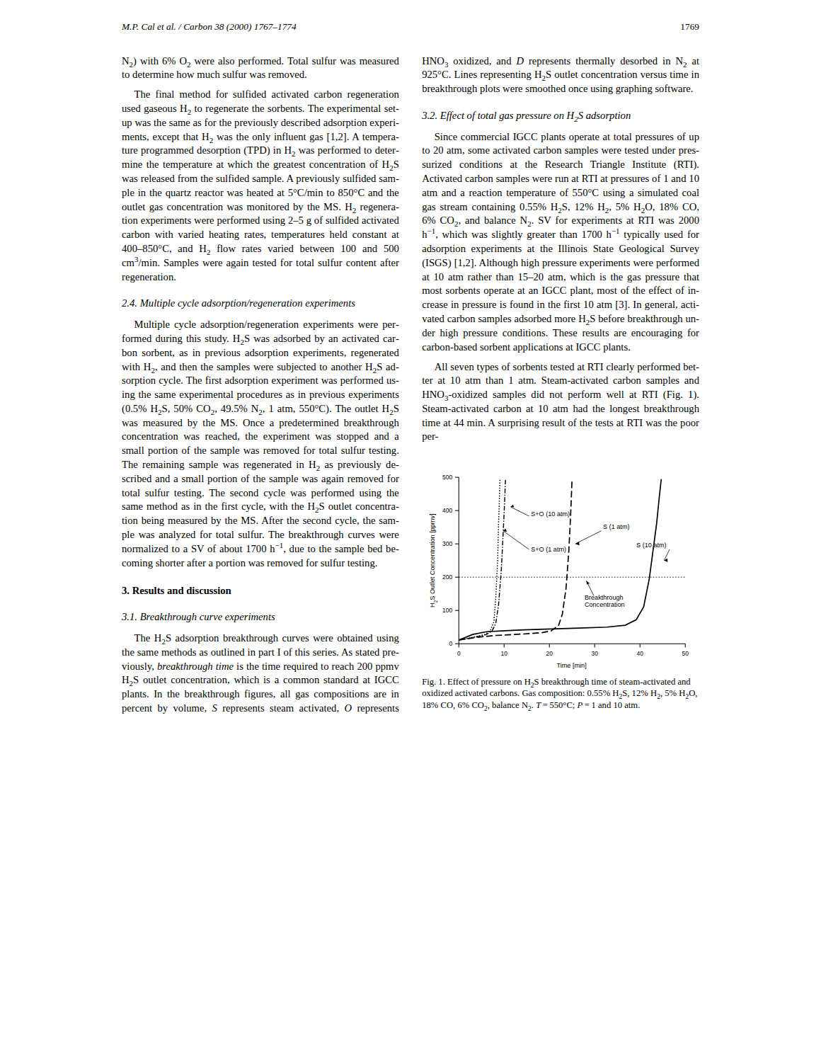M.P. Cal et al. / Carbon 38 (2000) 1767–1774 1769
N2) with 6% O2 were also performed. Total sulfur was measured to determine how much sulfur was removed.
The final method for sulfided activated carbon regeneration used gaseous H2 to regenerate the sorbents. The experimental set-up was the same as for the previously described adsorption experiments, except that H2 was the only influent gas [1,2]. A temperature programmed desorption (TPD) in H2 was performed to determine the temperature at which the greatest concentration of H2S was released from the sulfided sample. A previously sulfided sample in the quartz reactor was heated at 5°C/min to 850°C and the outlet gas concentration was monitored by the MS. H2 regeneration experiments were performed using 2–5 g of sulfided activated carbon with varied heating rates, temperatures held constant at 400–850°C, and H2 flow rates varied between 100 and 500 cm3/min. Samples were again tested for total sulfur content after regeneration.
2.4. Multiple cycle adsorption/regeneration experiments
Multiple cycle adsorption/regeneration experiments were performed during this study. H2S was adsorbed by an activated carbon sorbent, as in previous adsorption experiments, regenerated with H2, and then the samples were subjected to another H2S adsorption cycle. The first adsorption experiment was performed using the same experimental procedures as in previous experiments (0.5% H2S, 50% CO2, 49.5% N2, 1 atm, 550°C). The outlet H2S was measured by the MS. Once a predetermined breakthrough concentration was reached, the experiment was stopped and a small portion of the sample was removed for total sulfur testing. The remaining sample was regenerated in H2 as previously described and a small portion of the sample was again removed for total sulfur testing. The second cycle was performed using the same method as in the first cycle, with the H2S outlet concentration being measured by the MS. After the second cycle, the sample was analyzed for total sulfur. The breakthrough curves were normalized to a SV of about 1700 h−1, due to the sample bed becoming shorter after a portion was removed for sulfur testing.
3. Results and discussion
3.1. Breakthrough curve experiments
The H2S adsorption breakthrough curves were obtained using the same methods as outlined in part I of this series. As stated previously, breakthrough time is the time required to reach 200 ppmv H2S outlet concentration, which is a common standard at IGCC plants. In the breakthrough figures, all gas compositions are in percent by volume, S represents steam activated, O represents HNO3 oxidized, and D represents thermally desorbed in N2 at 925°C. Lines representing H2S outlet concentration versus time in breakthrough plots were smoothed once using graphing software.
3.2. Effect of total gas pressure on H2S adsorption
Since commercial IGCC plants operate at total pressures of up to 20 atm, some activated carbon samples were tested under pressurized conditions at the Research Triangle Institute (RTI). Activated carbon samples were run at RTI at pressures of 1 and 10 atm and a reaction temperature of 550°C using a simulated coal gas stream containing 0.55% H2S, 12% H2, 5% H2O, 18% CO, 6% CO2, and balance N2. SV for experiments at RTI was 2000 h−1, which was slightly greater than 1700 h−1 typically used for adsorption experiments at the Illinois State Geological Survey (ISGS) [1,2]. Although high pressure experiments were performed at 10 atm rather than 15–20 atm, which is the gas pressure that most sorbents operate at an IGCC plant, most of the effect of increase in pressure is found in the first 10 atm [3]. In general, activated carbon samples adsorbed more H2S before breakthrough under high pressure conditions. These results are encouraging for carbon-based sorbent applications at IGCC plants.
All seven types of sorbents tested at RTI clearly performed better at 10 atm than 1 atm. Steam-activated carbon samples and HNO3-oxidized samples did not perform well at RTI (Fig. 1). Steam-activated carbon at 10 atm had the longest breakthrough time at 44 min. A surprising result of the tests at RTI was the poor per-
0 100 200 300 400 500 0 10 20 30 40 50 Time [min] H2S Outlet Concentration [ppmv] S+O (10 atm) S+O (1 atm) S (1 atm) S (10 atm) Breakthrough Concentration
Fig. 1. Effect of pressure on H2S breakthrough time of steam-activated and oxidized activated carbons. Gas composition: 0.55% H2S, 12% H2, 5% H2O, 18% CO, 6% CO2, balance N2. T = 550°C; P = 1 and 10 atm.